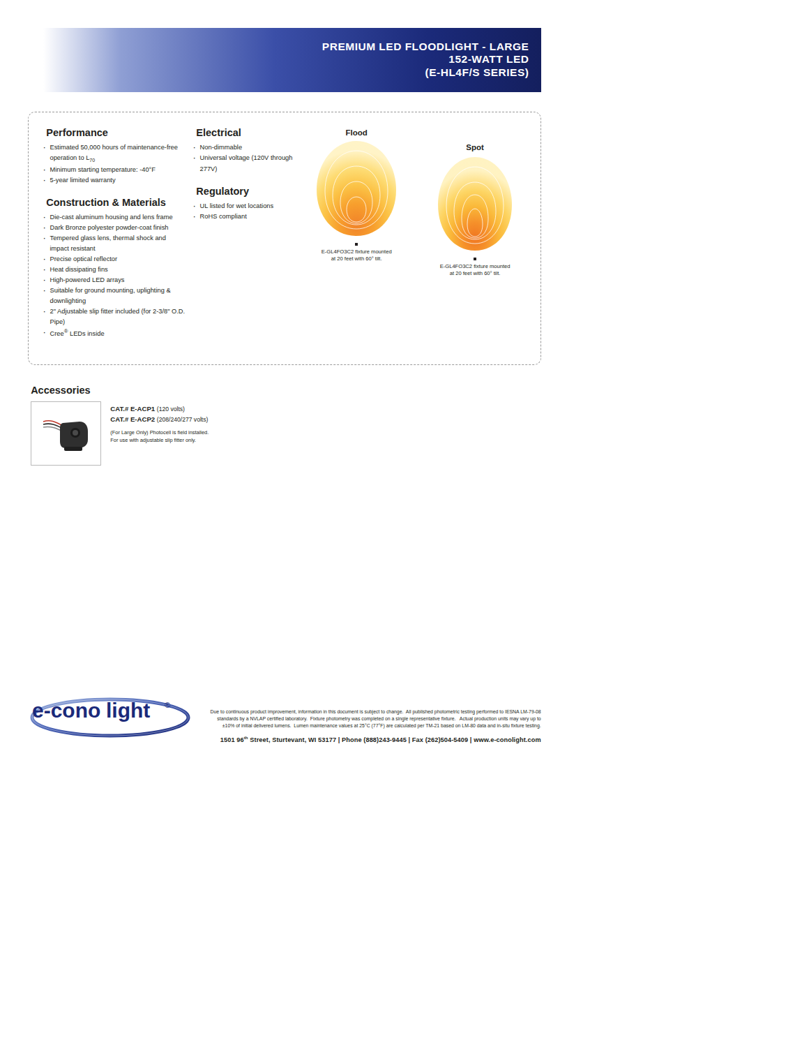PREMIUM LED FLOODLIGHT - LARGE
152-WATT LED
(E-HL4F/S SERIES)
Performance
Estimated 50,000 hours of maintenance-free operation to L70
Minimum starting temperature: -40°F
5-year limited warranty
Construction & Materials
Die-cast aluminum housing and lens frame
Dark Bronze polyester powder-coat finish
Tempered glass lens, thermal shock and impact resistant
Precise optical reflector
Heat dissipating fins
High-powered LED arrays
Suitable for ground mounting, uplighting & downlighting
2" Adjustable slip fitter included (for 2-3/8" O.D. Pipe)
Cree® LEDs inside
Electrical
Non-dimmable
Universal voltage (120V through 277V)
Regulatory
UL listed for wet locations
RoHS compliant
Flood
E-GL4FO3C2 fixture mounted
at 20 feet with 60° tilt.
Spot
E-GL4FO3C2 fixture mounted
at 20 feet with 60° tilt.
Accessories
CAT.# E-ACP1 (120 volts)
CAT.# E-ACP2 (208/240/277 volts)
(For Large Only) Photocell is field installed.
For use with adjustable slip fitter only.
e-cono light ®
Due to continuous product improvement, information in this document is subject to change. All published photometric testing performed to IESNA LM-79-08
standards by a NVLAP certified laboratory. Fixture photometry was completed on a single representative fixture. Actual production units may vary up to
±10% of initial delivered lumens. Lumen maintenance values at 25°C (77°F) are calculated per TM-21 based on LM-80 data and in-situ fixture testing.
1501 96th Street, Sturtevant, WI 53177 | Phone (888)243-9445 | Fax (262)504-5409 | www.e-conolight.com